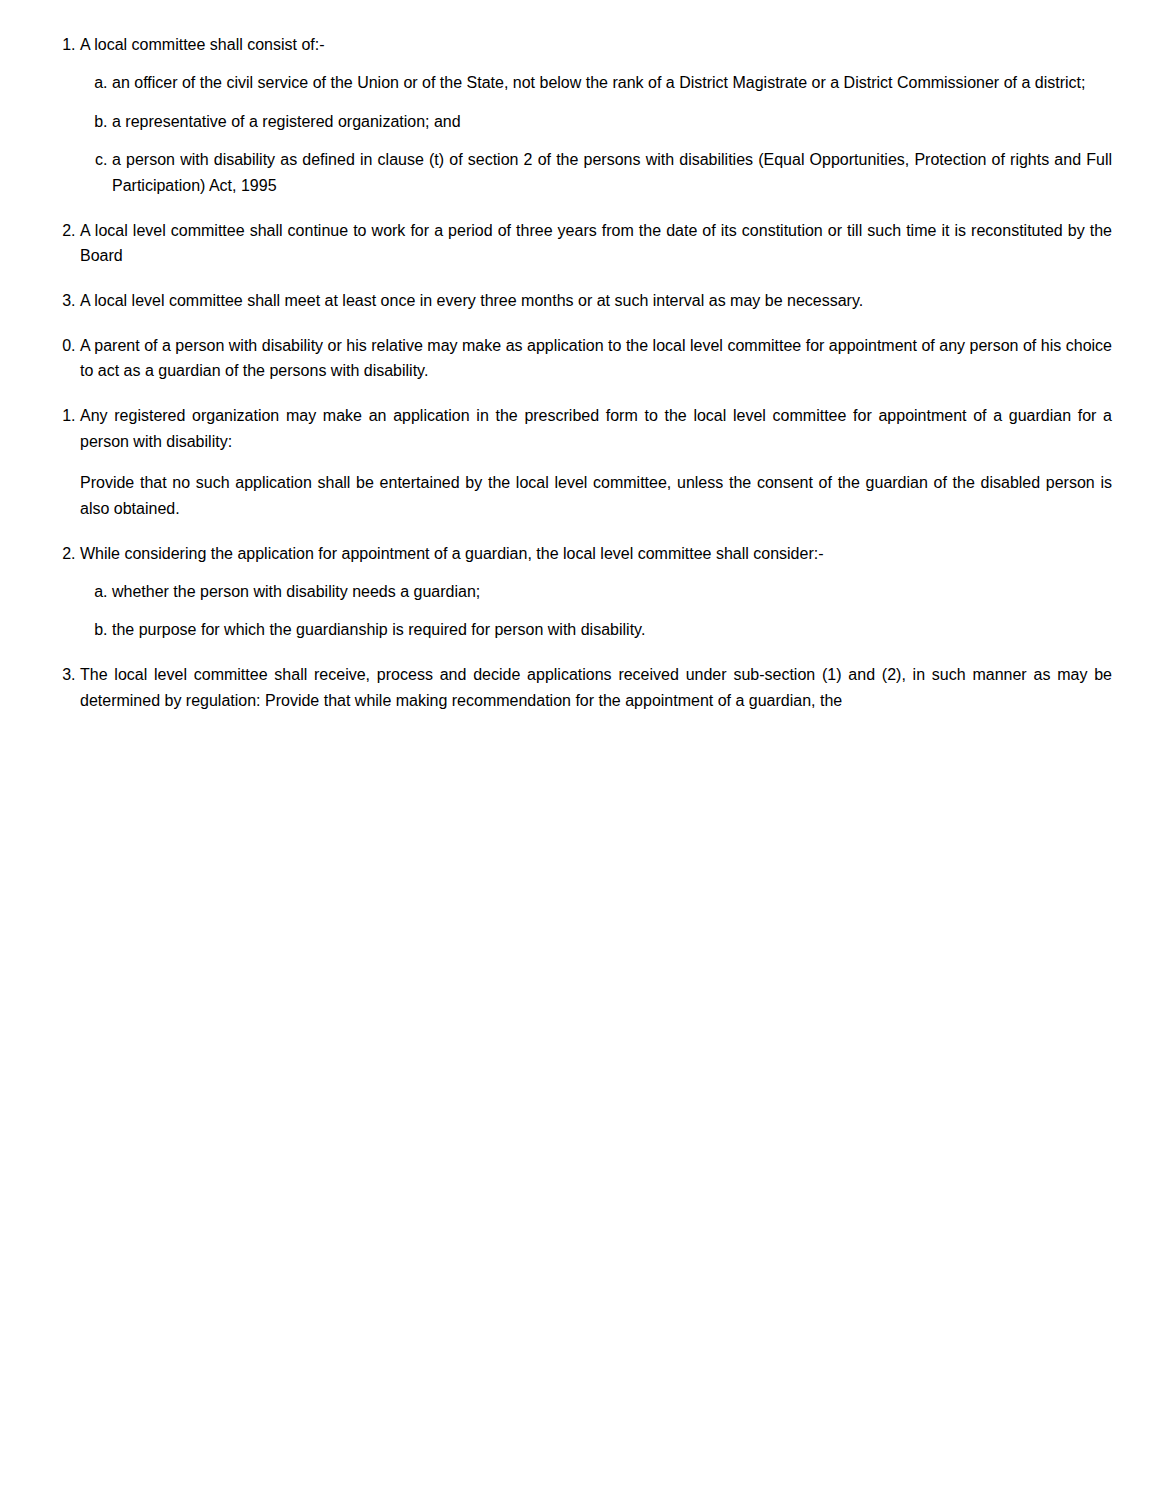A local committee shall consist of:-
an officer of the civil service of the Union or of the State, not below the rank of a District Magistrate or a District Commissioner of a district;
a representative of a registered organization; and
a person with disability as defined in clause (t) of section 2 of the persons with disabilities (Equal Opportunities, Protection of rights and Full Participation) Act, 1995
A local level committee shall continue to work for a period of three years from the date of its constitution or till such time it is reconstituted by the Board
A local level committee shall meet at least once in every three months or at such interval as may be necessary.
A parent of a person with disability or his relative may make as application to the local level committee for appointment of any person of his choice to act as a guardian of the persons with disability.
Any registered organization may make an application in the prescribed form to the local level committee for appointment of a guardian for a person with disability:
Provide that no such application shall be entertained by the local level committee, unless the consent of the guardian of the disabled person is also obtained.
While considering the application for appointment of a guardian, the local level committee shall consider:-
whether the person with disability needs a guardian;
the purpose for which the guardianship is required for person with disability.
The local level committee shall receive, process and decide applications received under sub-section (1) and (2), in such manner as may be determined by regulation: Provide that while making recommendation for the appointment of a guardian, the